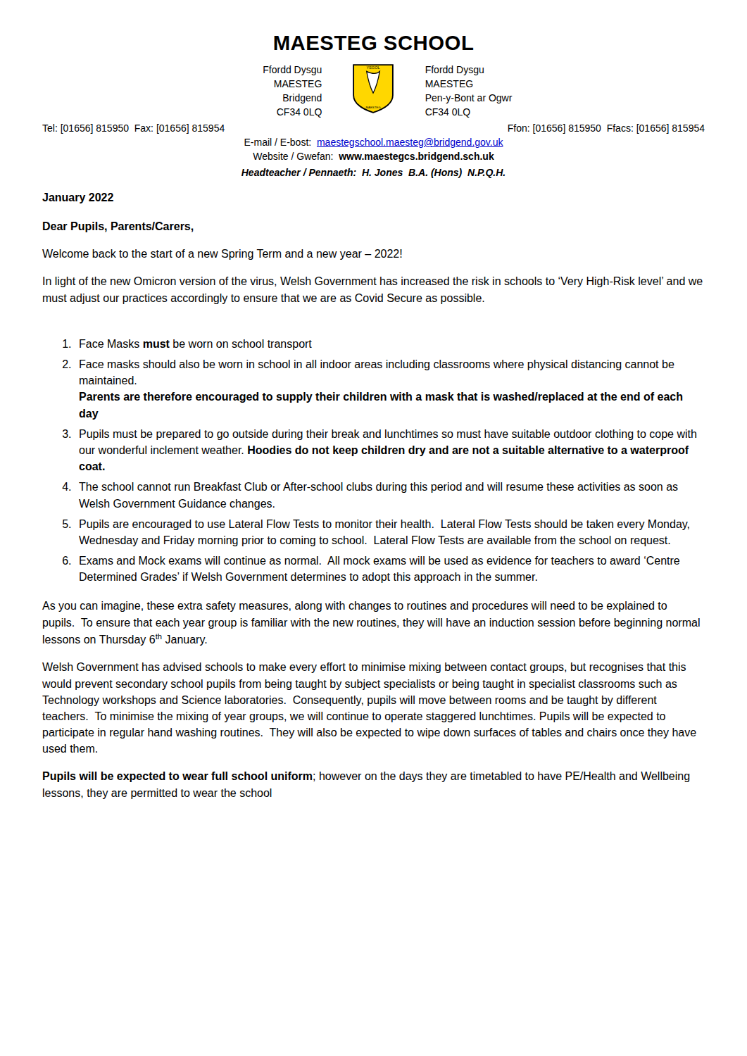MAESTEG SCHOOL
| Ffordd Dysgu MAESTEG Bridgend CF34 0LQ | | Ffordd Dysgu MAESTEG Pen-y-Bont ar Ogwr CF34 0LQ |
| Tel: [01656] 815950 Fax: [01656] 815954 | Ffon: [01656] 815950 Ffacs: [01656] 815954 |
E-mail / E-bost: maestegschool.maesteg@bridgend.gov.uk
Website / Gwefan: www.maestegcs.bridgend.sch.uk
Headteacher / Pennaeth: H. Jones B.A. (Hons) N.P.Q.H.
January 2022
Dear Pupils, Parents/Carers,
Welcome back to the start of a new Spring Term and a new year – 2022!
In light of the new Omicron version of the virus, Welsh Government has increased the risk in schools to ‘Very High-Risk level’ and we must adjust our practices accordingly to ensure that we are as Covid Secure as possible.
Face Masks must be worn on school transport
Face masks should also be worn in school in all indoor areas including classrooms where physical distancing cannot be maintained.
Parents are therefore encouraged to supply their children with a mask that is washed/replaced at the end of each day
Pupils must be prepared to go outside during their break and lunchtimes so must have suitable outdoor clothing to cope with our wonderful inclement weather. Hoodies do not keep children dry and are not a suitable alternative to a waterproof coat.
The school cannot run Breakfast Club or After-school clubs during this period and will resume these activities as soon as Welsh Government Guidance changes.
Pupils are encouraged to use Lateral Flow Tests to monitor their health. Lateral Flow Tests should be taken every Monday, Wednesday and Friday morning prior to coming to school. Lateral Flow Tests are available from the school on request.
Exams and Mock exams will continue as normal. All mock exams will be used as evidence for teachers to award ‘Centre Determined Grades’ if Welsh Government determines to adopt this approach in the summer.
As you can imagine, these extra safety measures, along with changes to routines and procedures will need to be explained to pupils. To ensure that each year group is familiar with the new routines, they will have an induction session before beginning normal lessons on Thursday 6th January.
Welsh Government has advised schools to make every effort to minimise mixing between contact groups, but recognises that this would prevent secondary school pupils from being taught by subject specialists or being taught in specialist classrooms such as Technology workshops and Science laboratories. Consequently, pupils will move between rooms and be taught by different teachers. To minimise the mixing of year groups, we will continue to operate staggered lunchtimes. Pupils will be expected to participate in regular hand washing routines. They will also be expected to wipe down surfaces of tables and chairs once they have used them.
Pupils will be expected to wear full school uniform; however on the days they are timetabled to have PE/Health and Wellbeing lessons, they are permitted to wear the school